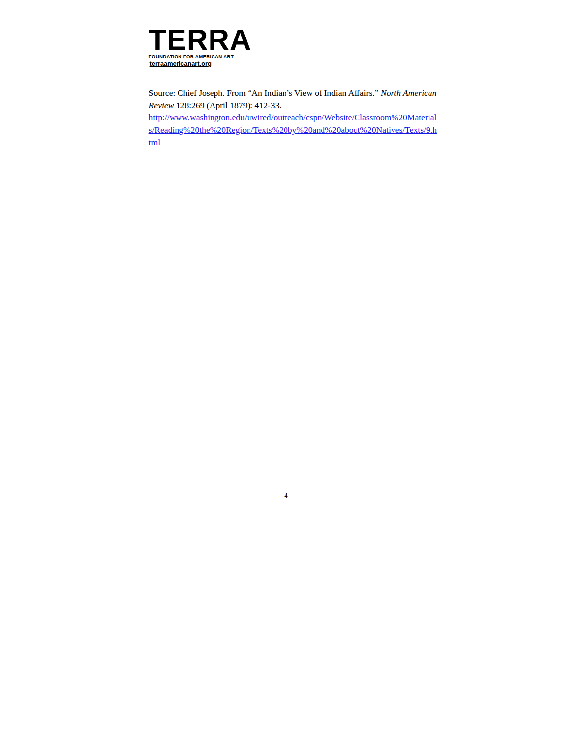TERRA FOUNDATION FOR AMERICAN ART terraamericanart.org
Source: Chief Joseph. From “An Indian’s View of Indian Affairs.” North American Review 128:269 (April 1879): 412-33.
http://www.washington.edu/uwired/outreach/cspn/Website/Classroom%20Materials/Reading%20the%20Region/Texts%20by%20and%20about%20Natives/Texts/9.html
4